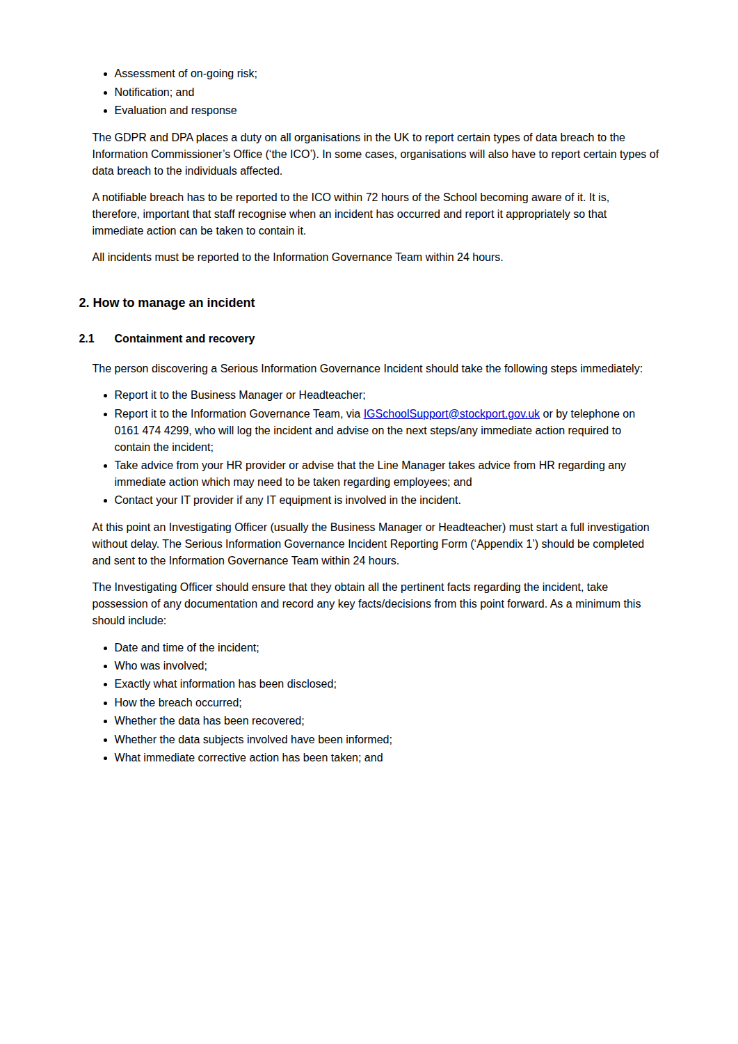Assessment of on-going risk;
Notification; and
Evaluation and response
The GDPR and DPA places a duty on all organisations in the UK to report certain types of data breach to the Information Commissioner’s Office (‘the ICO’). In some cases, organisations will also have to report certain types of data breach to the individuals affected.
A notifiable breach has to be reported to the ICO within 72 hours of the School becoming aware of it. It is, therefore, important that staff recognise when an incident has occurred and report it appropriately so that immediate action can be taken to contain it.
All incidents must be reported to the Information Governance Team within 24 hours.
2. How to manage an incident
2.1 Containment and recovery
The person discovering a Serious Information Governance Incident should take the following steps immediately:
Report it to the Business Manager or Headteacher;
Report it to the Information Governance Team, via IGSchoolSupport@stockport.gov.uk or by telephone on 0161 474 4299, who will log the incident and advise on the next steps/any immediate action required to contain the incident;
Take advice from your HR provider or advise that the Line Manager takes advice from HR regarding any immediate action which may need to be taken regarding employees; and
Contact your IT provider if any IT equipment is involved in the incident.
At this point an Investigating Officer (usually the Business Manager or Headteacher) must start a full investigation without delay. The Serious Information Governance Incident Reporting Form (‘Appendix 1’) should be completed and sent to the Information Governance Team within 24 hours.
The Investigating Officer should ensure that they obtain all the pertinent facts regarding the incident, take possession of any documentation and record any key facts/decisions from this point forward. As a minimum this should include:
Date and time of the incident;
Who was involved;
Exactly what information has been disclosed;
How the breach occurred;
Whether the data has been recovered;
Whether the data subjects involved have been informed;
What immediate corrective action has been taken; and